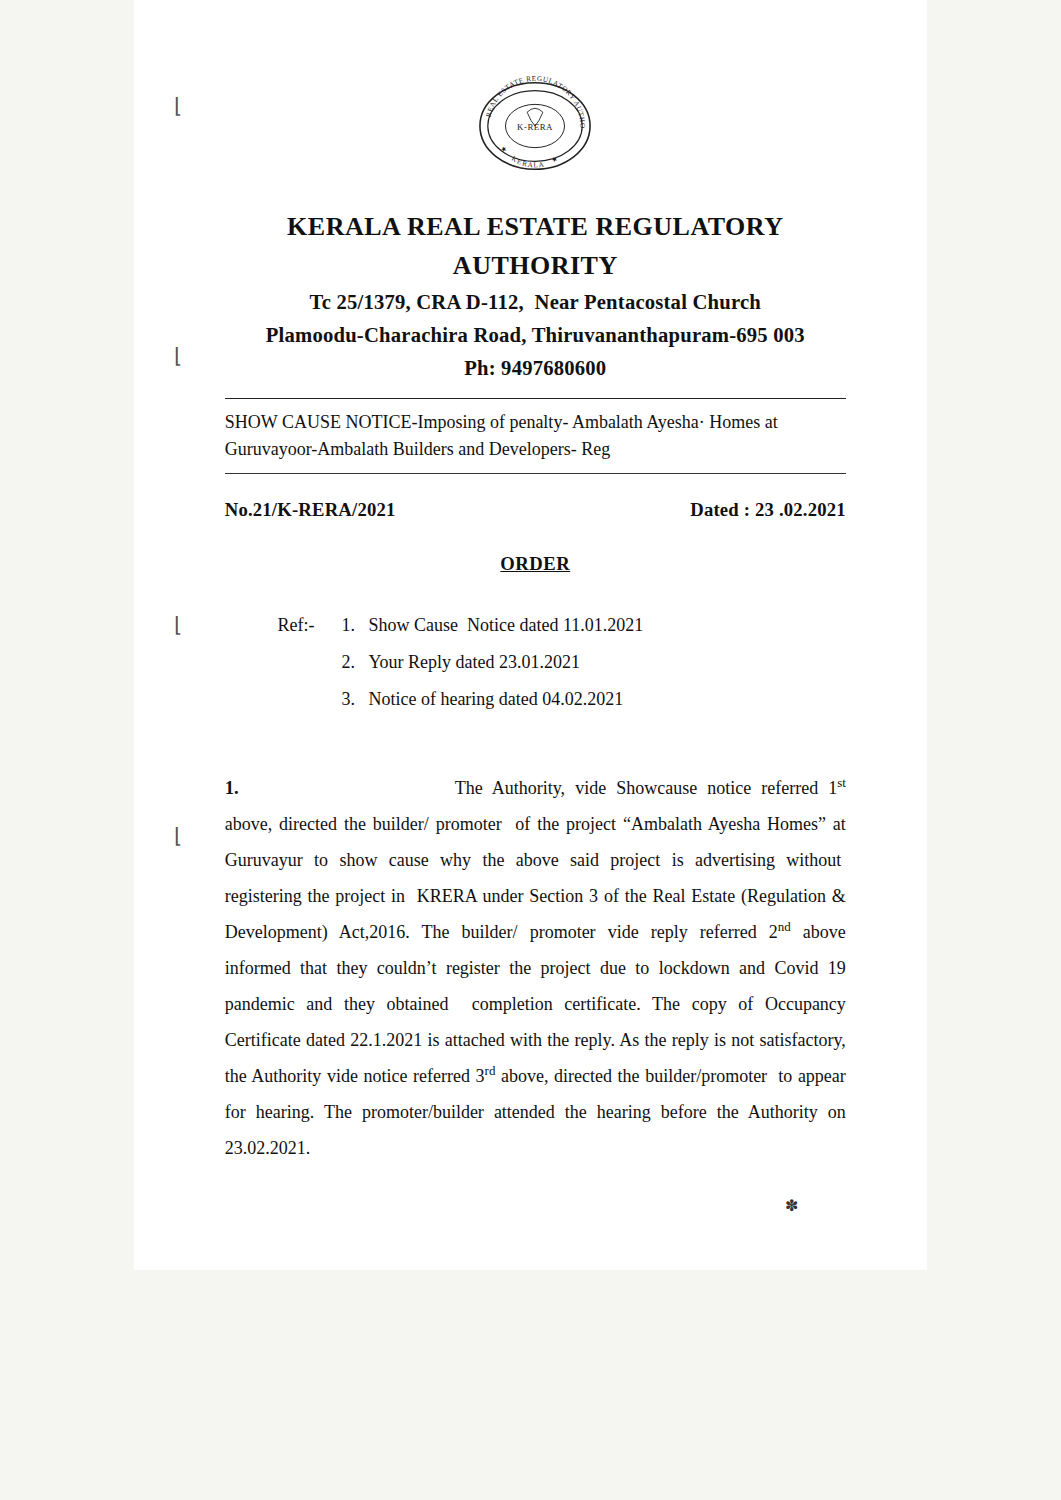⌊ ⌊ ⌊ ⌊
REAL ESTATE REGULATORY AUTHORITY · THIRUVANANTHAPURAM ★ KERALA ★ K-RERA
KERALA REAL ESTATE REGULATORY AUTHORITY
Tc 25/1379, CRA D-112, Near Pentacostal Church
Plamoodu-Charachira Road, Thiruvananthapuram-695 003
Ph: 9497680600
SHOW CAUSE NOTICE-Imposing of penalty- Ambalath Ayesha· Homes at Guruvayoor-Ambalath Builders and Developers- Reg
No.21/K-RERA/2021 Dated : 23 .02.2021
ORDER
Ref:-
1. Show Cause Notice dated 11.01.2021
2. Your Reply dated 23.01.2021
3. Notice of hearing dated 04.02.2021
1. The Authority, vide Showcause notice referred 1st above, directed the builder/ promoter of the project “Ambalath Ayesha Homes” at Guruvayur to show cause why the above said project is advertising without registering the project in KRERA under Section 3 of the Real Estate (Regulation & Development) Act,2016. The builder/ promoter vide reply referred 2nd above informed that they couldn’t register the project due to lockdown and Covid 19 pandemic and they obtained completion certificate. The copy of Occupancy Certificate dated 22.1.2021 is attached with the reply. As the reply is not satisfactory, the Authority vide notice referred 3rd above, directed the builder/promoter to appear for hearing. The promoter/builder attended the hearing before the Authority on 23.02.2021.
✽